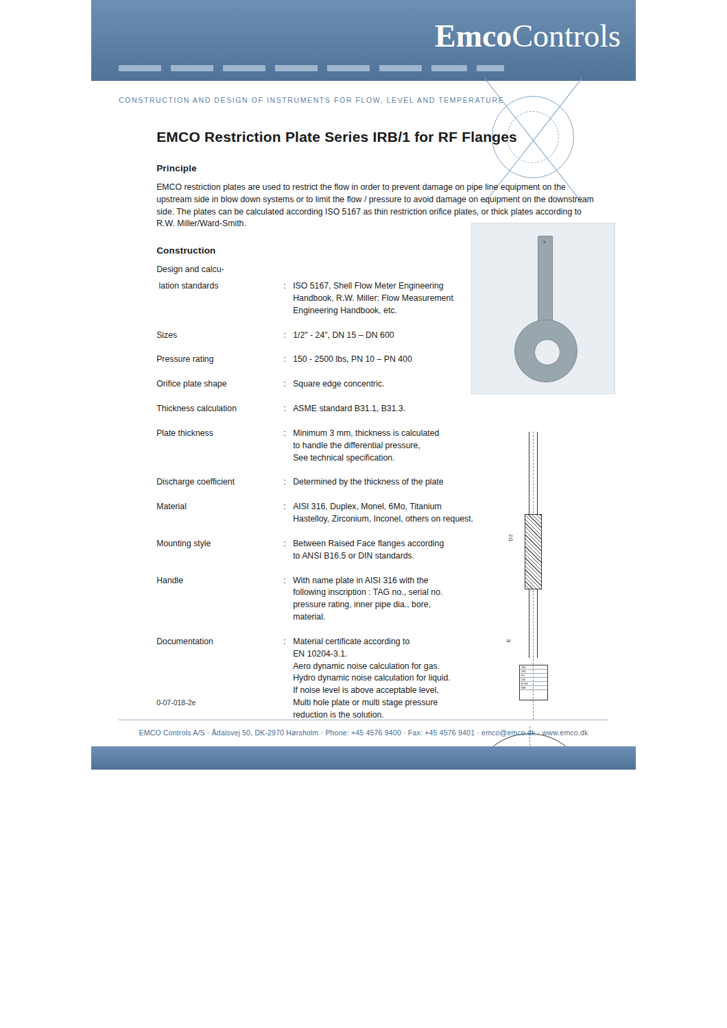Emco Controls
Construction and design of instruments for flow, level and temperature
D2
E
TAG
SER
PN
DIA
BORE
MAT
EMCO Restriction Plate Series IRB/1 for RF Flanges
Principle
EMCO restriction plates are used to restrict the flow in order to prevent damage on pipe line equipment on the upstream side in blow down systems or to limit the flow / pressure to avoid damage on equipment on the downstream side. The plates can be calculated according ISO 5167 as thin restriction orifice plates, or thick plates according to R.W. Miller/Ward-Smith.
Construction
| Design and calcu- | | |
| lation standards | : | ISO 5167, Shell Flow Meter Engineering Handbook, R.W. Miller: Flow Measurement Engineering Handbook, etc. |
| Sizes | : | 1/2" - 24", DN 15 – DN 600 |
| Pressure rating | : | 150 - 2500 lbs, PN 10 – PN 400 |
| Orifice plate shape | : | Square edge concentric. |
| Thickness calculation | : | ASME standard B31.1, B31.3. |
| Plate thickness | : | Minimum 3 mm, thickness is calculated to handle the differential pressure, See technical specification. |
| Discharge coefficient | : | Determined by the thickness of the plate |
| Material | : | AISI 316, Duplex, Monel, 6Mo, Titanium Hastelloy, Zirconium, Inconel, others on request. |
| Mounting style | : | Between Raised Face flanges according to ANSI B16.5 or DIN standards. |
| Handle | : | With name plate in AISI 316 with the following inscription : TAG no., serial no. pressure rating, inner pipe dia., bore, material. |
| Documentation | : | Material certificate according to EN 10204-3.1. Aero dynamic noise calculation for gas. Hydro dynamic noise calculation for liquid. If noise level is above acceptable level, Multi hole plate or multi stage pressure reduction is the solution. |
0-07-018-2e
EMCO Controls A/S · Ådalsvej 50, DK-2970 Hørsholm · Phone: +45 4576 9400 · Fax: +45 4576 9401 · emco@emco.dk · www.emco.dk